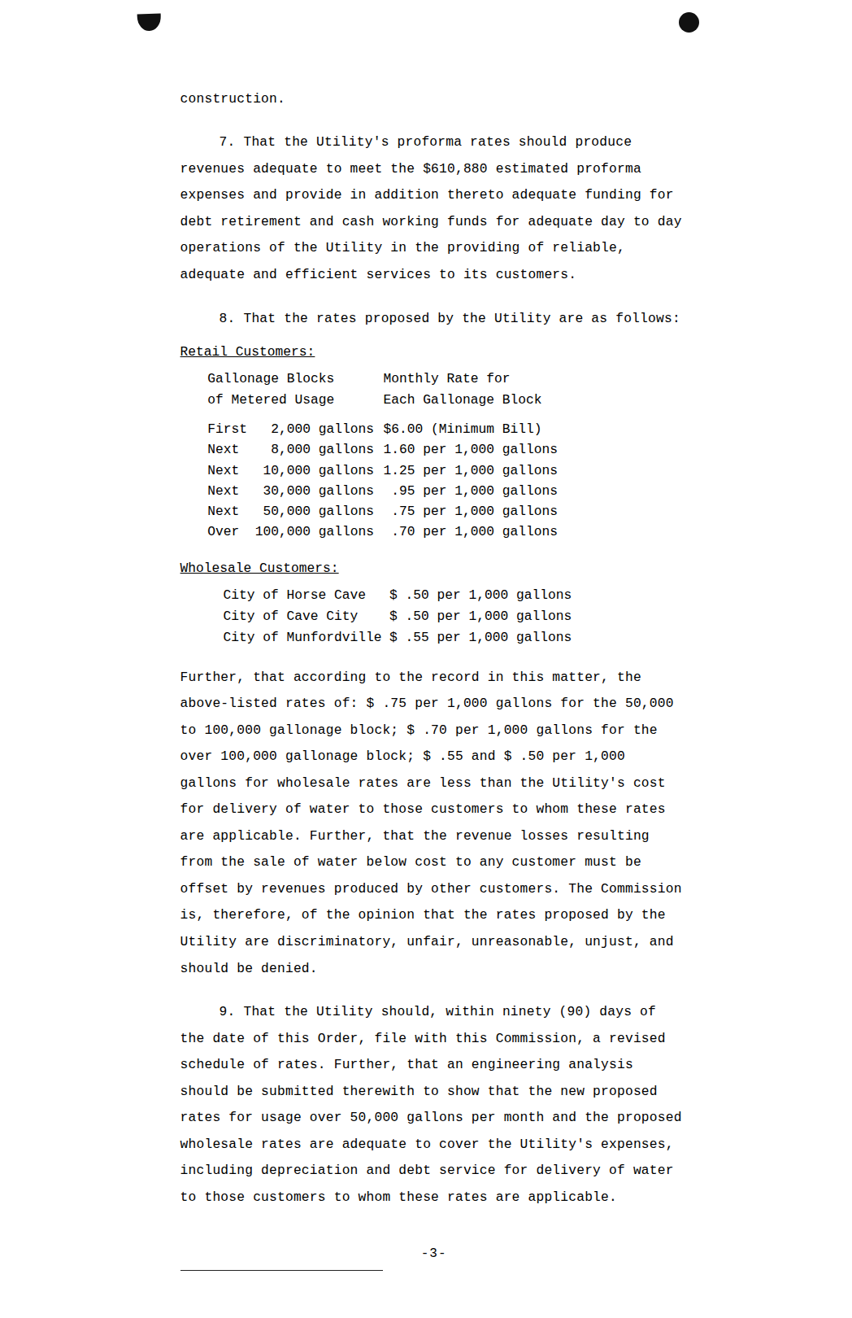construction.
7. That the Utility's proforma rates should produce revenues adequate to meet the $610,880 estimated proforma expenses and provide in addition thereto adequate funding for debt retirement and cash working funds for adequate day to day operations of the Utility in the providing of reliable, adequate and efficient services to its customers.
8. That the rates proposed by the Utility are as follows:
Retail Customers:
| Gallonage Blocks of Metered Usage | Monthly Rate for Each Gallonage Block |
| First 2,000 gallons | $6.00 (Minimum Bill) |
| Next 8,000 gallons | 1.60 per 1,000 gallons |
| Next 10,000 gallons | 1.25 per 1,000 gallons |
| Next 30,000 gallons | .95 per 1,000 gallons |
| Next 50,000 gallons | .75 per 1,000 gallons |
| Over 100,000 gallons | .70 per 1,000 gallons |
Wholesale Customers:
| City of Horse Cave | $ .50 per 1,000 gallons |
| City of Cave City | $ .50 per 1,000 gallons |
| City of Munfordville | $ .55 per 1,000 gallons |
Further, that according to the record in this matter, the above-listed rates of: $ .75 per 1,000 gallons for the 50,000 to 100,000 gallonage block; $ .70 per 1,000 gallons for the over 100,000 gallonage block; $ .55 and $ .50 per 1,000 gallons for wholesale rates are less than the Utility's cost for delivery of water to those customers to whom these rates are applicable. Further, that the revenue losses resulting from the sale of water below cost to any customer must be offset by revenues produced by other customers. The Commission is, therefore, of the opinion that the rates proposed by the Utility are discriminatory, unfair, unreasonable, unjust, and should be denied.
9. That the Utility should, within ninety (90) days of the date of this Order, file with this Commission, a revised schedule of rates. Further, that an engineering analysis should be submitted therewith to show that the new proposed rates for usage over 50,000 gallons per month and the proposed wholesale rates are adequate to cover the Utility's expenses, including depreciation and debt service for delivery of water to those customers to whom these rates are applicable.
-3-